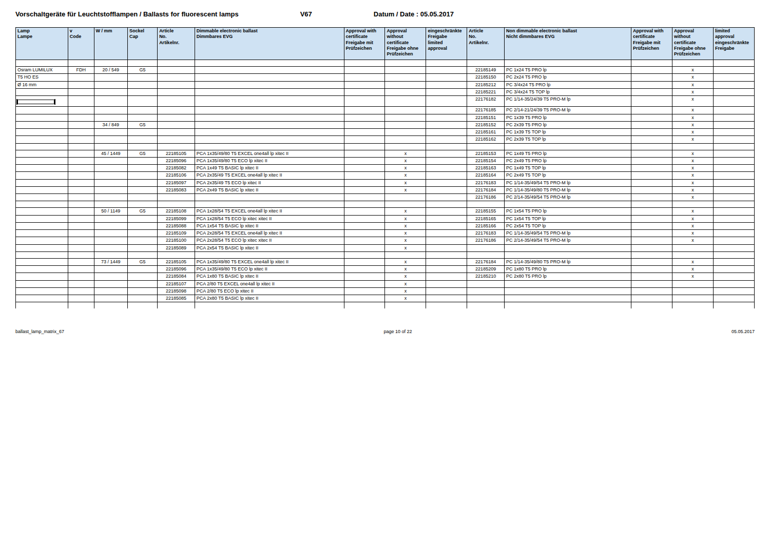Vorschaltgeräte für Leuchtstofflampen / Ballasts for fluorescent lamps
V67
Datum / Date : 05.05.2017
| Lamp Lampe | v Code | W / mm | Sockel Cap | Article No. Artikelnr. | Dimmable electronic ballast Dimmbares EVG | Approval with certificate Freigabe mit Prüfzeichen | Approval without certificate Freigabe ohne Prüfzeichen | eingeschränkte Freigabe limited approval | Article No. Artikelnr. | Non dimmable electronic ballast Nicht dimmbares EVG | Approval with certificate Freigabe mit Prüfzeichen | Approval without certificate Freigabe ohne Prüfzeichen | limited approval eingeschränkte Freigabe |
| --- | --- | --- | --- | --- | --- | --- | --- | --- | --- | --- | --- | --- | --- |
| Osram LUMILUX | FDH | 20 / 549 | G5 | | | | | | 22185149 | PC 1x24 T5 PRO lp | | x | |
| T5 HO ES | | | | | | | | | 22185150 | PC 2x24 T5 PRO lp | | x | |
| Ø 16 mm | | | | | | | | | 22185212 | PC 3/4x24 T5 PRO lp | | x | |
| | | | | | | | | | 22185221 | PC 3/4x24 T5 TOP lp | | x | |
| | | | | | | | | | 22176182 | PC 1/14-35/24/39 T5 PRO-M lp | | x | |
| | | | | | | | | | 22176185 | PC 2/14-21/24/39 T5 PRO-M lp | | x | |
| | | | | | | | | | 22185151 | PC 1x39 T5 PRO lp | | x | |
| | | 34 / 849 | G5 | | | | | | 22185152 | PC 2x39 T5 PRO lp | | x | |
| | | | | | | | | | 22185161 | PC 1x39 T5 TOP lp | | x | |
| | | | | | | | | | 22185162 | PC 2x39 T5 TOP lp | | x | |
| | | 45 / 1449 | G5 | 22185105 | PCA 1x35/49/80 T5 EXCEL one4all lp xitec II | | x | | 22185153 | PC 1x49 T5 PRO lp | | x | |
| | | | | 22185096 | PCA 1x35/49/80 T5 ECO lp xitec II | | x | | 22185154 | PC 2x49 T5 PRO lp | | x | |
| | | | | 22185082 | PCA 1x49 T5 BASIC lp xitec II | | x | | 22185163 | PC 1x49 T5 TOP lp | | x | |
| | | | | 22185106 | PCA 2x35/49 T5 EXCEL one4all lp xitec II | | x | | 22185164 | PC 2x49 T5 TOP lp | | x | |
| | | | | 22185097 | PCA 2x35/49 T5 ECO lp xitec II | | x | | 22176183 | PC 1/14-35/49/54 T5 PRO-M lp | | x | |
| | | | | 22185083 | PCA 2x49 T5 BASIC lp xitec II | | x | | 22176184 | PC 1/14-35/49/80 T5 PRO-M lp | | x | |
| | | | | | | | | | 22176186 | PC 2/14-35/49/54 T5 PRO-M lp | | x | |
| | | 50 / 1149 | G5 | 22185108 | PCA 1x28/54 T5 EXCEL one4all lp xitec II | | x | | 22185155 | PC 1x54 T5 PRO lp | | x | |
| | | | | 22185099 | PCA 1x28/54 T5 ECO lp xitec xitec II | | x | | 22185165 | PC 1x54 T5 TOP lp | | x | |
| | | | | 22185088 | PCA 1x54 T5 BASIC lp xitec II | | x | | 22185166 | PC 2x54 T5 TOP lp | | x | |
| | | | | 22185109 | PCA 2x28/54 T5 EXCEL one4all lp xitec II | | x | | 22176183 | PC 1/14-35/49/54 T5 PRO-M lp | | x | |
| | | | | 22185100 | PCA 2x28/54 T5 ECO lp xitec xitec II | | x | | 22176186 | PC 2/14-35/49/54 T5 PRO-M lp | | x | |
| | | | | 22185089 | PCA 2x54 T5 BASIC lp xitec II | | x | | | | | | |
| | | 73 / 1449 | G5 | 22185105 | PCA 1x35/49/80 T5 EXCEL one4all lp xitec II | | x | | 22176184 | PC 1/14-35/49/80 T5 PRO-M lp | | x | |
| | | | | 22185096 | PCA 1x35/49/80 T5 ECO lp xitec II | | x | | 22185209 | PC 1x80 T5 PRO lp | | x | |
| | | | | 22185084 | PCA 1x80 T5 BASIC lp xitec II | | x | | 22185210 | PC 2x80 T5 PRO lp | | x | |
| | | | | 22185107 | PCA 2/80 T5 EXCEL one4all lp xitec II | | x | | | | | | |
| | | | | 22185098 | PCA 2/80 T5 ECO lp xitec II | | x | | | | | | |
| | | | | 22185085 | PCA 2x80 T5 BASIC lp xitec II | | x | | | | | | |
ballast_lamp_matrix_67
page 10 of 22
05.05.2017